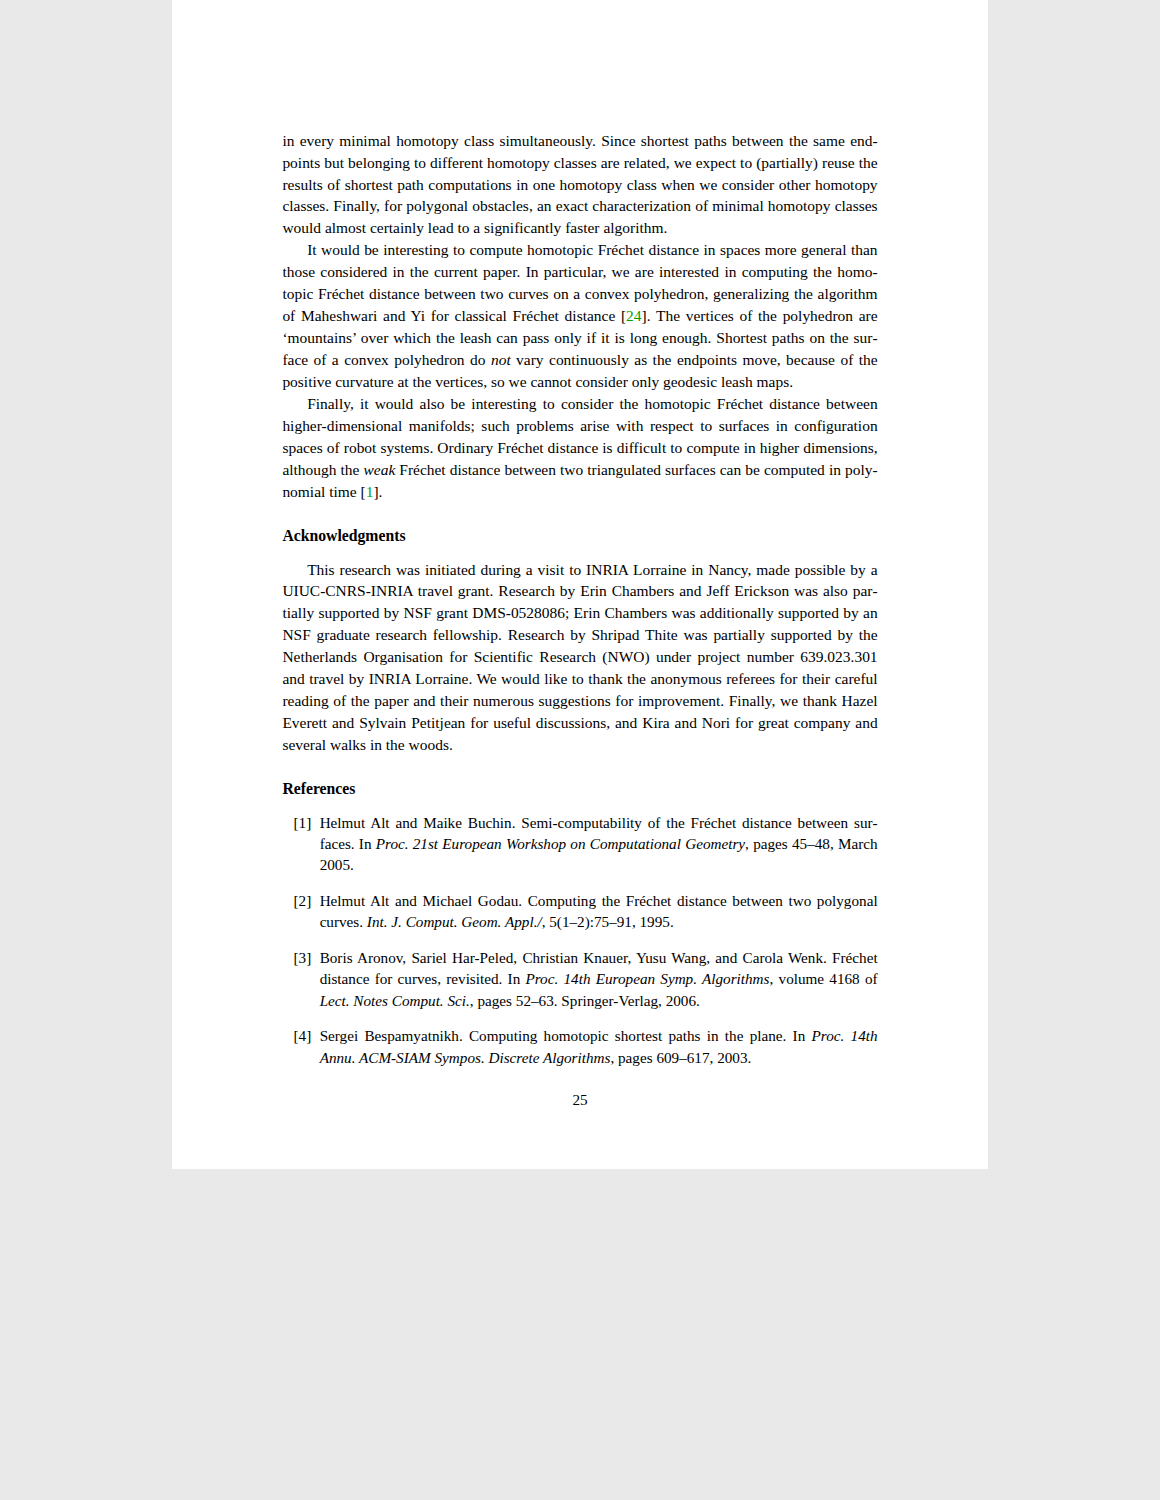in every minimal homotopy class simultaneously. Since shortest paths between the same endpoints but belonging to different homotopy classes are related, we expect to (partially) reuse the results of shortest path computations in one homotopy class when we consider other homotopy classes. Finally, for polygonal obstacles, an exact characterization of minimal homotopy classes would almost certainly lead to a significantly faster algorithm.
It would be interesting to compute homotopic Fréchet distance in spaces more general than those considered in the current paper. In particular, we are interested in computing the homotopic Fréchet distance between two curves on a convex polyhedron, generalizing the algorithm of Maheshwari and Yi for classical Fréchet distance [24]. The vertices of the polyhedron are ‘mountains’ over which the leash can pass only if it is long enough. Shortest paths on the surface of a convex polyhedron do not vary continuously as the endpoints move, because of the positive curvature at the vertices, so we cannot consider only geodesic leash maps.
Finally, it would also be interesting to consider the homotopic Fréchet distance between higher-dimensional manifolds; such problems arise with respect to surfaces in configuration spaces of robot systems. Ordinary Fréchet distance is difficult to compute in higher dimensions, although the weak Fréchet distance between two triangulated surfaces can be computed in polynomial time [1].
Acknowledgments
This research was initiated during a visit to INRIA Lorraine in Nancy, made possible by a UIUC-CNRS-INRIA travel grant. Research by Erin Chambers and Jeff Erickson was also partially supported by NSF grant DMS-0528086; Erin Chambers was additionally supported by an NSF graduate research fellowship. Research by Shripad Thite was partially supported by the Netherlands Organisation for Scientific Research (NWO) under project number 639.023.301 and travel by INRIA Lorraine. We would like to thank the anonymous referees for their careful reading of the paper and their numerous suggestions for improvement. Finally, we thank Hazel Everett and Sylvain Petitjean for useful discussions, and Kira and Nori for great company and several walks in the woods.
References
[1]
Helmut Alt and Maike Buchin. Semi-computability of the Fréchet distance between surfaces. In Proc. 21st European Workshop on Computational Geometry, pages 45–48, March 2005.
[2]
Helmut Alt and Michael Godau. Computing the Fréchet distance between two polygonal curves. Int. J. Comput. Geom. Appl./, 5(1–2):75–91, 1995.
[3]
Boris Aronov, Sariel Har-Peled, Christian Knauer, Yusu Wang, and Carola Wenk. Fréchet distance for curves, revisited. In Proc. 14th European Symp. Algorithms, volume 4168 of Lect. Notes Comput. Sci., pages 52–63. Springer-Verlag, 2006.
[4]
Sergei Bespamyatnikh. Computing homotopic shortest paths in the plane. In Proc. 14th Annu. ACM-SIAM Sympos. Discrete Algorithms, pages 609–617, 2003.
25